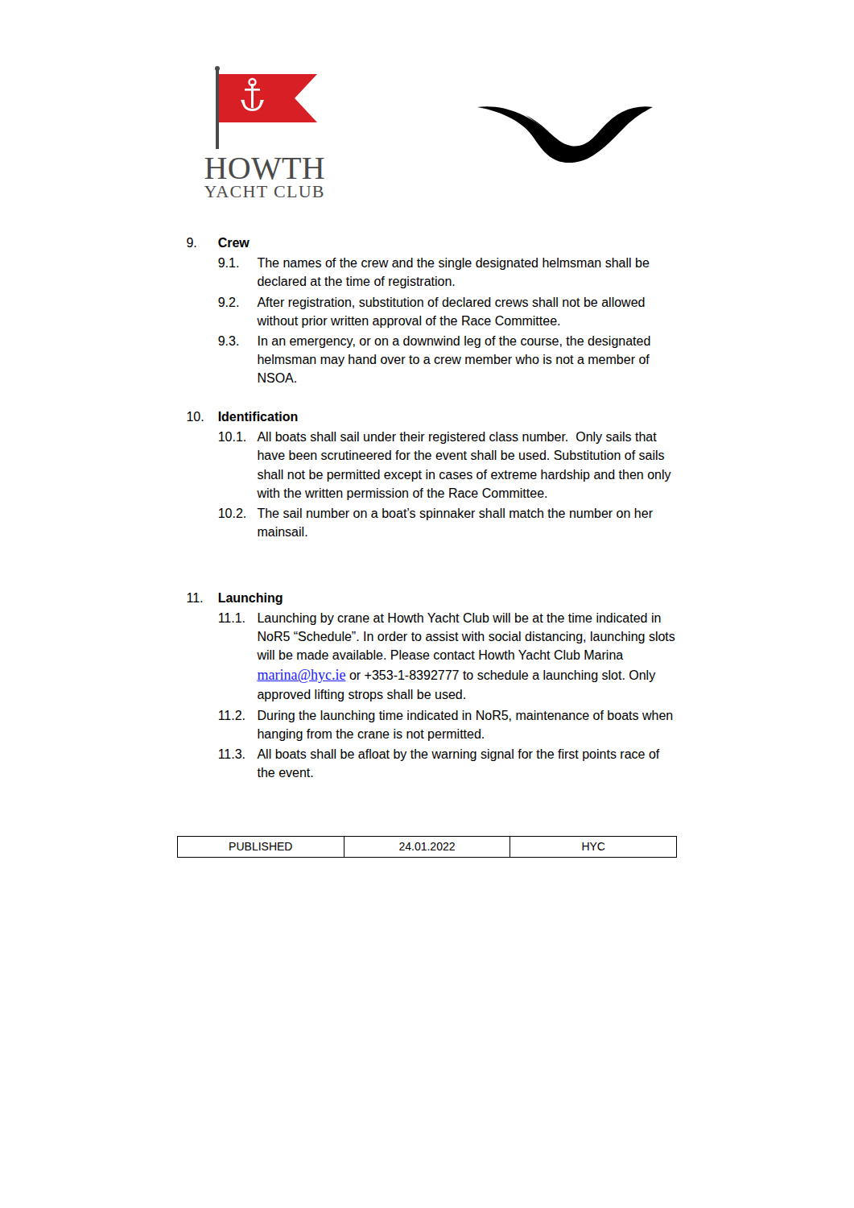HOWTH YACHT CLUB
9. Crew
9.1. The names of the crew and the single designated helmsman shall be declared at the time of registration.
9.2. After registration, substitution of declared crews shall not be allowed without prior written approval of the Race Committee.
9.3. In an emergency, or on a downwind leg of the course, the designated helmsman may hand over to a crew member who is not a member of NSOA.
10. Identification
10.1. All boats shall sail under their registered class number. Only sails that have been scrutineered for the event shall be used. Substitution of sails shall not be permitted except in cases of extreme hardship and then only with the written permission of the Race Committee.
10.2. The sail number on a boat’s spinnaker shall match the number on her mainsail.
11. Launching
11.1. Launching by crane at Howth Yacht Club will be at the time indicated in NoR5 “Schedule”. In order to assist with social distancing, launching slots will be made available. Please contact Howth Yacht Club Marina marina@hyc.ie or +353-1-8392777 to schedule a launching slot. Only approved lifting strops shall be used.
11.2. During the launching time indicated in NoR5, maintenance of boats when hanging from the crane is not permitted.
11.3. All boats shall be afloat by the warning signal for the first points race of the event.
| PUBLISHED | 24.01.2022 | HYC |